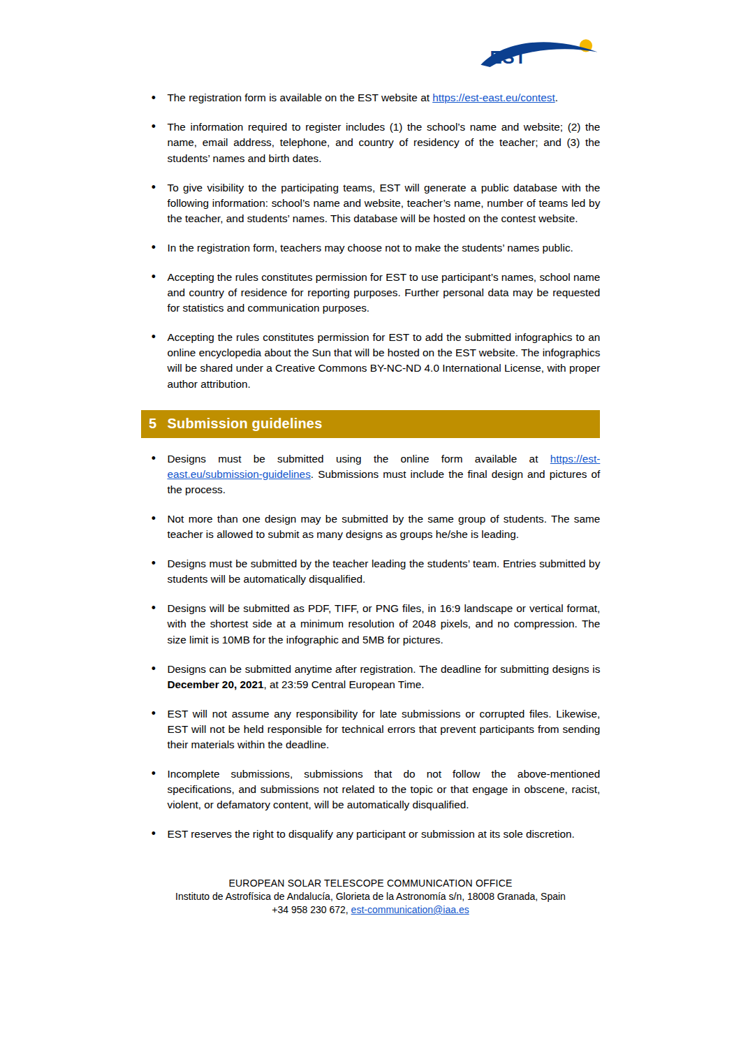EST
The registration form is available on the EST website at https://est-east.eu/contest.
The information required to register includes (1) the school’s name and website; (2) the name, email address, telephone, and country of residency of the teacher; and (3) the students’ names and birth dates.
To give visibility to the participating teams, EST will generate a public database with the following information: school’s name and website, teacher’s name, number of teams led by the teacher, and students’ names. This database will be hosted on the contest website.
In the registration form, teachers may choose not to make the students’ names public.
Accepting the rules constitutes permission for EST to use participant’s names, school name and country of residence for reporting purposes. Further personal data may be requested for statistics and communication purposes.
Accepting the rules constitutes permission for EST to add the submitted infographics to an online encyclopedia about the Sun that will be hosted on the EST website. The infographics will be shared under a Creative Commons BY-NC-ND 4.0 International License, with proper author attribution.
5 Submission guidelines
Designs must be submitted using the online form available at https://est-east.eu/submission-guidelines. Submissions must include the final design and pictures of the process.
Not more than one design may be submitted by the same group of students. The same teacher is allowed to submit as many designs as groups he/she is leading.
Designs must be submitted by the teacher leading the students’ team. Entries submitted by students will be automatically disqualified.
Designs will be submitted as PDF, TIFF, or PNG files, in 16:9 landscape or vertical format, with the shortest side at a minimum resolution of 2048 pixels, and no compression. The size limit is 10MB for the infographic and 5MB for pictures.
Designs can be submitted anytime after registration. The deadline for submitting designs is December 20, 2021, at 23:59 Central European Time.
EST will not assume any responsibility for late submissions or corrupted files. Likewise, EST will not be held responsible for technical errors that prevent participants from sending their materials within the deadline.
Incomplete submissions, submissions that do not follow the above-mentioned specifications, and submissions not related to the topic or that engage in obscene, racist, violent, or defamatory content, will be automatically disqualified.
EST reserves the right to disqualify any participant or submission at its sole discretion.
EUROPEAN SOLAR TELESCOPE COMMUNICATION OFFICE
Instituto de Astrofísica de Andalucía, Glorieta de la Astronomía s/n, 18008 Granada, Spain
+34 958 230 672, est-communication@iaa.es